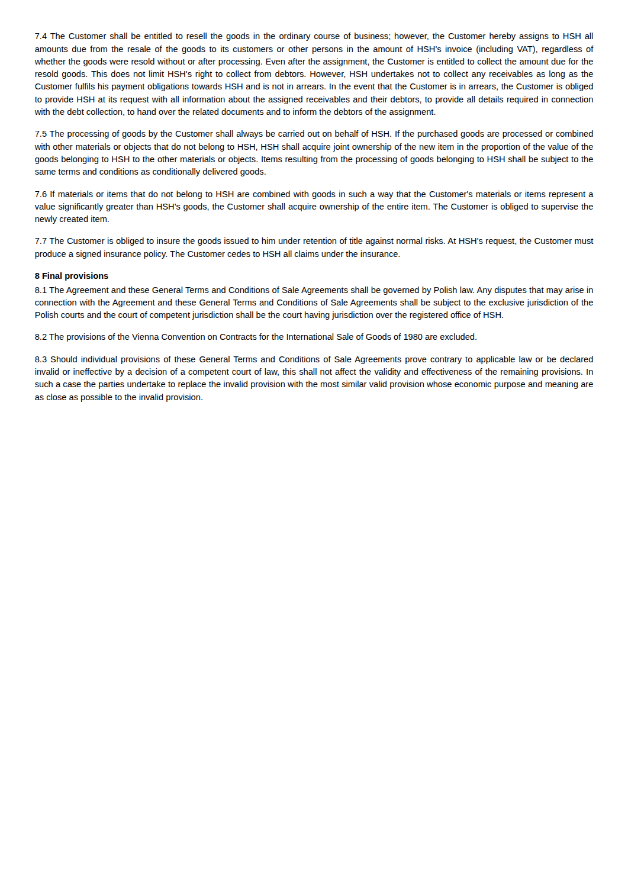7.4 The Customer shall be entitled to resell the goods in the ordinary course of business; however, the Customer hereby assigns to HSH all amounts due from the resale of the goods to its customers or other persons in the amount of HSH's invoice (including VAT), regardless of whether the goods were resold without or after processing. Even after the assignment, the Customer is entitled to collect the amount due for the resold goods. This does not limit HSH's right to collect from debtors. However, HSH undertakes not to collect any receivables as long as the Customer fulfils his payment obligations towards HSH and is not in arrears. In the event that the Customer is in arrears, the Customer is obliged to provide HSH at its request with all information about the assigned receivables and their debtors, to provide all details required in connection with the debt collection, to hand over the related documents and to inform the debtors of the assignment.
7.5 The processing of goods by the Customer shall always be carried out on behalf of HSH. If the purchased goods are processed or combined with other materials or objects that do not belong to HSH, HSH shall acquire joint ownership of the new item in the proportion of the value of the goods belonging to HSH to the other materials or objects. Items resulting from the processing of goods belonging to HSH shall be subject to the same terms and conditions as conditionally delivered goods.
7.6 If materials or items that do not belong to HSH are combined with goods in such a way that the Customer's materials or items represent a value significantly greater than HSH's goods, the Customer shall acquire ownership of the entire item. The Customer is obliged to supervise the newly created item.
7.7 The Customer is obliged to insure the goods issued to him under retention of title against normal risks. At HSH's request, the Customer must produce a signed insurance policy. The Customer cedes to HSH all claims under the insurance.
8 Final provisions
8.1 The Agreement and these General Terms and Conditions of Sale Agreements shall be governed by Polish law. Any disputes that may arise in connection with the Agreement and these General Terms and Conditions of Sale Agreements shall be subject to the exclusive jurisdiction of the Polish courts and the court of competent jurisdiction shall be the court having jurisdiction over the registered office of HSH.
8.2 The provisions of the Vienna Convention on Contracts for the International Sale of Goods of 1980 are excluded.
8.3 Should individual provisions of these General Terms and Conditions of Sale Agreements prove contrary to applicable law or be declared invalid or ineffective by a decision of a competent court of law, this shall not affect the validity and effectiveness of the remaining provisions. In such a case the parties undertake to replace the invalid provision with the most similar valid provision whose economic purpose and meaning are as close as possible to the invalid provision.